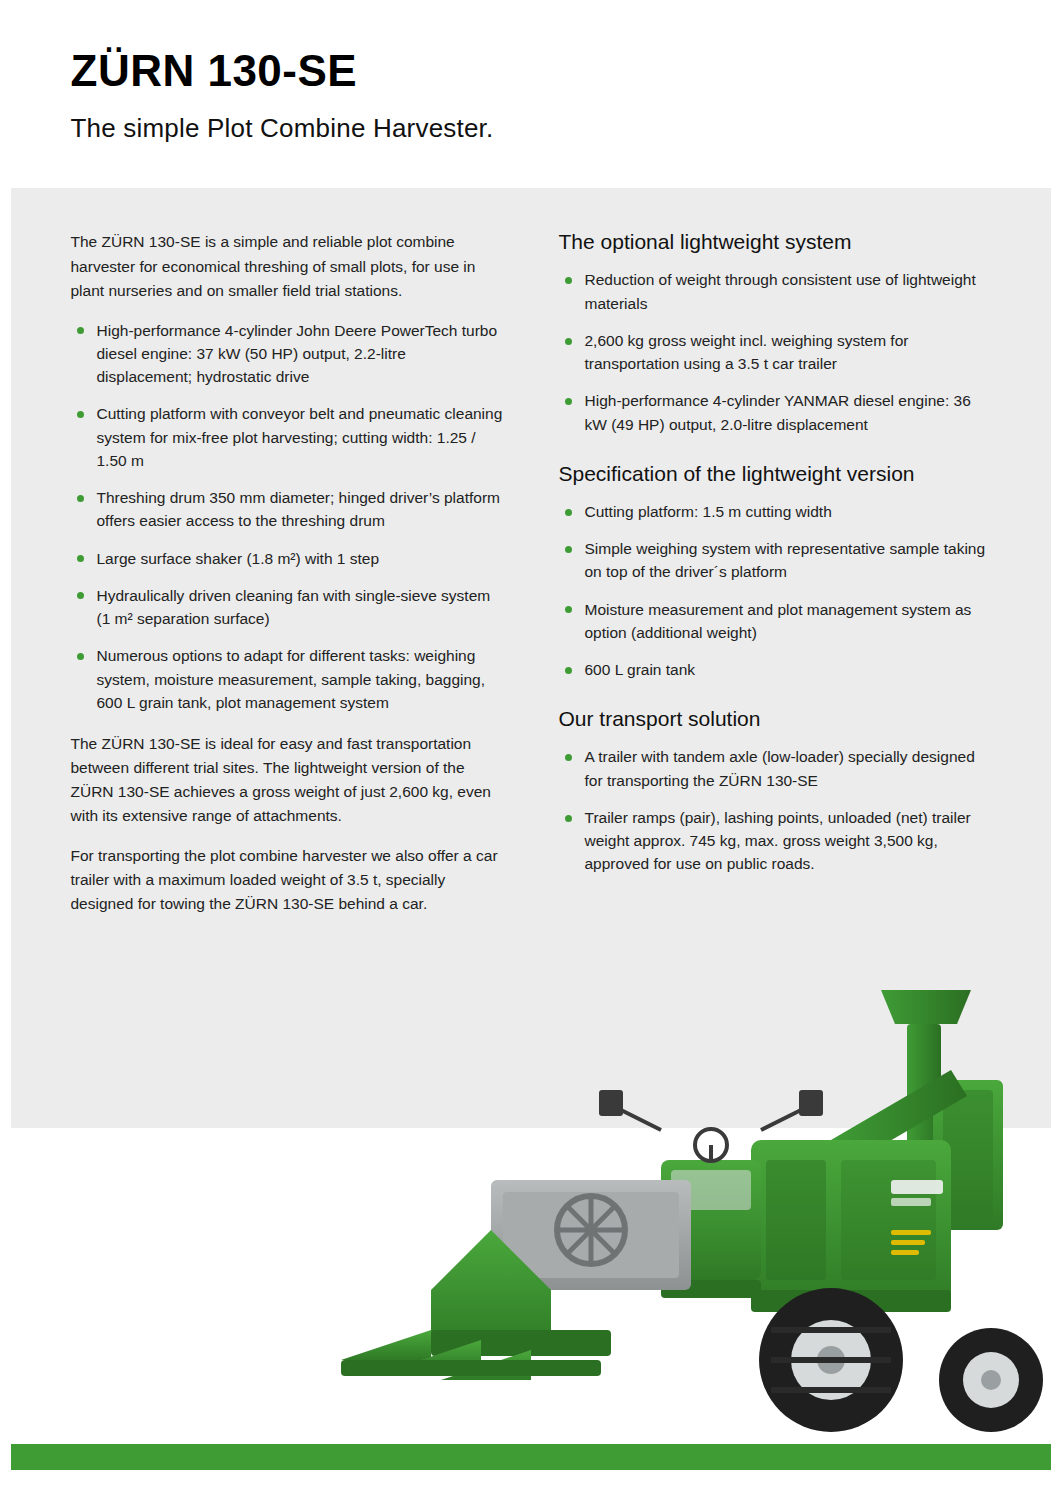ZÜRN 130-SE
The simple Plot Combine Harvester.
The ZÜRN 130-SE is a simple and reliable plot combine harvester for economical threshing of small plots, for use in plant nurseries and on smaller field trial stations.
High-performance 4-cylinder John Deere PowerTech turbo diesel engine: 37 kW (50 HP) output, 2.2-litre displacement; hydrostatic drive
Cutting platform with conveyor belt and pneumatic cleaning system for mix-free plot harvesting; cutting width: 1.25 / 1.50 m
Threshing drum 350 mm diameter; hinged driver’s platform offers easier access to the threshing drum
Large surface shaker (1.8 m²) with 1 step
Hydraulically driven cleaning fan with single-sieve system (1 m² separation surface)
Numerous options to adapt for different tasks: weighing system, moisture measurement, sample taking, bagging, 600 L grain tank, plot management system
The ZÜRN 130-SE is ideal for easy and fast transportation between different trial sites. The lightweight version of the ZÜRN 130-SE achieves a gross weight of just 2,600 kg, even with its extensive range of attachments.
For transporting the plot combine harvester we also offer a car trailer with a maximum loaded weight of 3.5 t, specially designed for towing the ZÜRN 130-SE behind a car.
The optional lightweight system
Reduction of weight through consistent use of lightweight materials
2,600 kg gross weight incl. weighing system for transportation using a 3.5 t car trailer
High-performance 4-cylinder YANMAR diesel engine: 36 kW (49 HP) output, 2.0-litre displacement
Specification of the lightweight version
Cutting platform: 1.5 m cutting width
Simple weighing system with representative sample taking on top of the driver´s platform
Moisture measurement and plot management system as option (additional weight)
600 L grain tank
Our transport solution
A trailer with tandem axle (low-loader) specially designed for transporting the ZÜRN 130-SE
Trailer ramps (pair), lashing points, unloaded (net) trailer weight approx. 745 kg, max. gross weight 3,500 kg, approved for use on public roads.